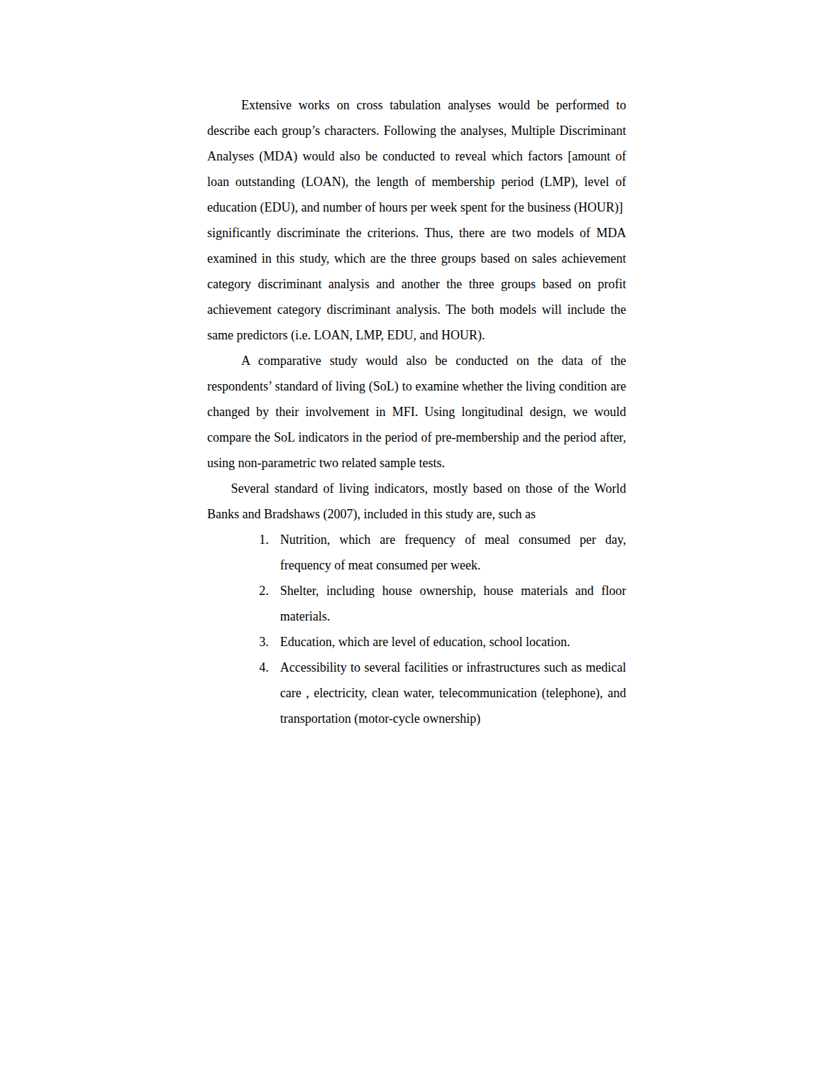Extensive works on cross tabulation analyses would be performed to describe each group’s characters. Following the analyses, Multiple Discriminant Analyses (MDA) would also be conducted to reveal which factors [amount of loan outstanding (LOAN), the length of membership period (LMP), level of education (EDU), and number of hours per week spent for the business (HOUR)] significantly discriminate the criterions. Thus, there are two models of MDA examined in this study, which are the three groups based on sales achievement category discriminant analysis and another the three groups based on profit achievement category discriminant analysis. The both models will include the same predictors (i.e. LOAN, LMP, EDU, and HOUR).
A comparative study would also be conducted on the data of the respondents’ standard of living (SoL) to examine whether the living condition are changed by their involvement in MFI. Using longitudinal design, we would compare the SoL indicators in the period of pre-membership and the period after, using non-parametric two related sample tests.
Several standard of living indicators, mostly based on those of the World Banks and Bradshaws (2007), included in this study are, such as
Nutrition, which are frequency of meal consumed per day, frequency of meat consumed per week.
Shelter, including house ownership, house materials and floor materials.
Education, which are level of education, school location.
Accessibility to several facilities or infrastructures such as medical care , electricity, clean water, telecommunication (telephone), and transportation (motor-cycle ownership)